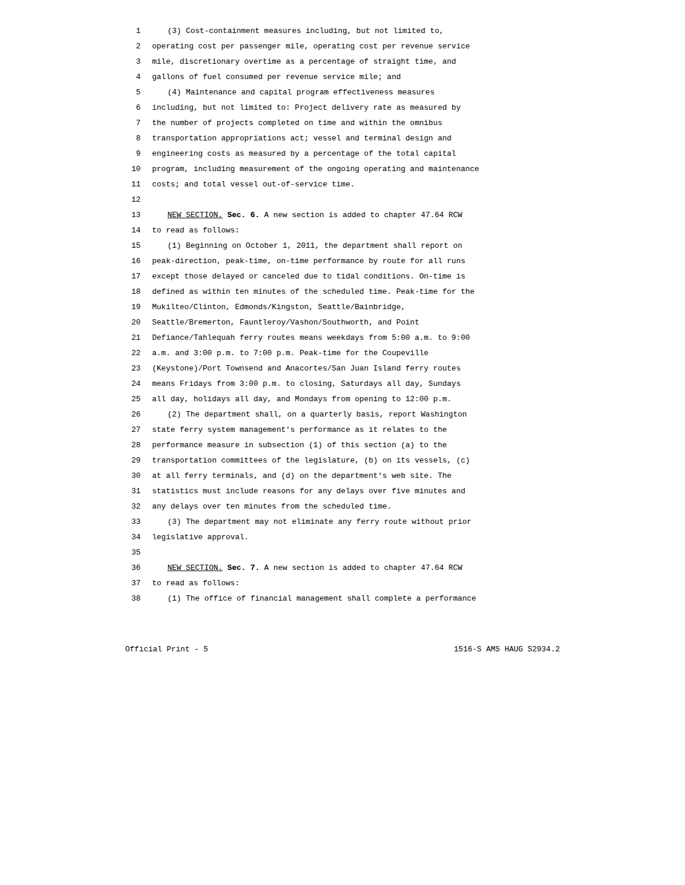(3) Cost-containment measures including, but not limited to,
operating cost per passenger mile, operating cost per revenue service
mile, discretionary overtime as a percentage of straight time, and
gallons of fuel consumed per revenue service mile; and
(4) Maintenance and capital program effectiveness measures
including, but not limited to: Project delivery rate as measured by
the number of projects completed on time and within the omnibus
transportation appropriations act; vessel and terminal design and
engineering costs as measured by a percentage of the total capital
program, including measurement of the ongoing operating and maintenance
costs; and total vessel out-of-service time.
NEW SECTION. Sec. 6. A new section is added to chapter 47.64 RCW
to read as follows:
(1) Beginning on October 1, 2011, the department shall report on
peak-direction, peak-time, on-time performance by route for all runs
except those delayed or canceled due to tidal conditions. On-time is
defined as within ten minutes of the scheduled time. Peak-time for the
Mukilteo/Clinton, Edmonds/Kingston, Seattle/Bainbridge,
Seattle/Bremerton, Fauntleroy/Vashon/Southworth, and Point
Defiance/Tahlequah ferry routes means weekdays from 5:00 a.m. to 9:00
a.m. and 3:00 p.m. to 7:00 p.m. Peak-time for the Coupeville
(Keystone)/Port Townsend and Anacortes/San Juan Island ferry routes
means Fridays from 3:00 p.m. to closing, Saturdays all day, Sundays
all day, holidays all day, and Mondays from opening to 12:00 p.m.
(2) The department shall, on a quarterly basis, report Washington
state ferry system management's performance as it relates to the
performance measure in subsection (1) of this section (a) to the
transportation committees of the legislature, (b) on its vessels, (c)
at all ferry terminals, and (d) on the department's web site. The
statistics must include reasons for any delays over five minutes and
any delays over ten minutes from the scheduled time.
(3) The department may not eliminate any ferry route without prior
legislative approval.
NEW SECTION. Sec. 7. A new section is added to chapter 47.64 RCW
to read as follows:
(1) The office of financial management shall complete a performance
Official Print - 5 1516-S AMS HAUG S2934.2